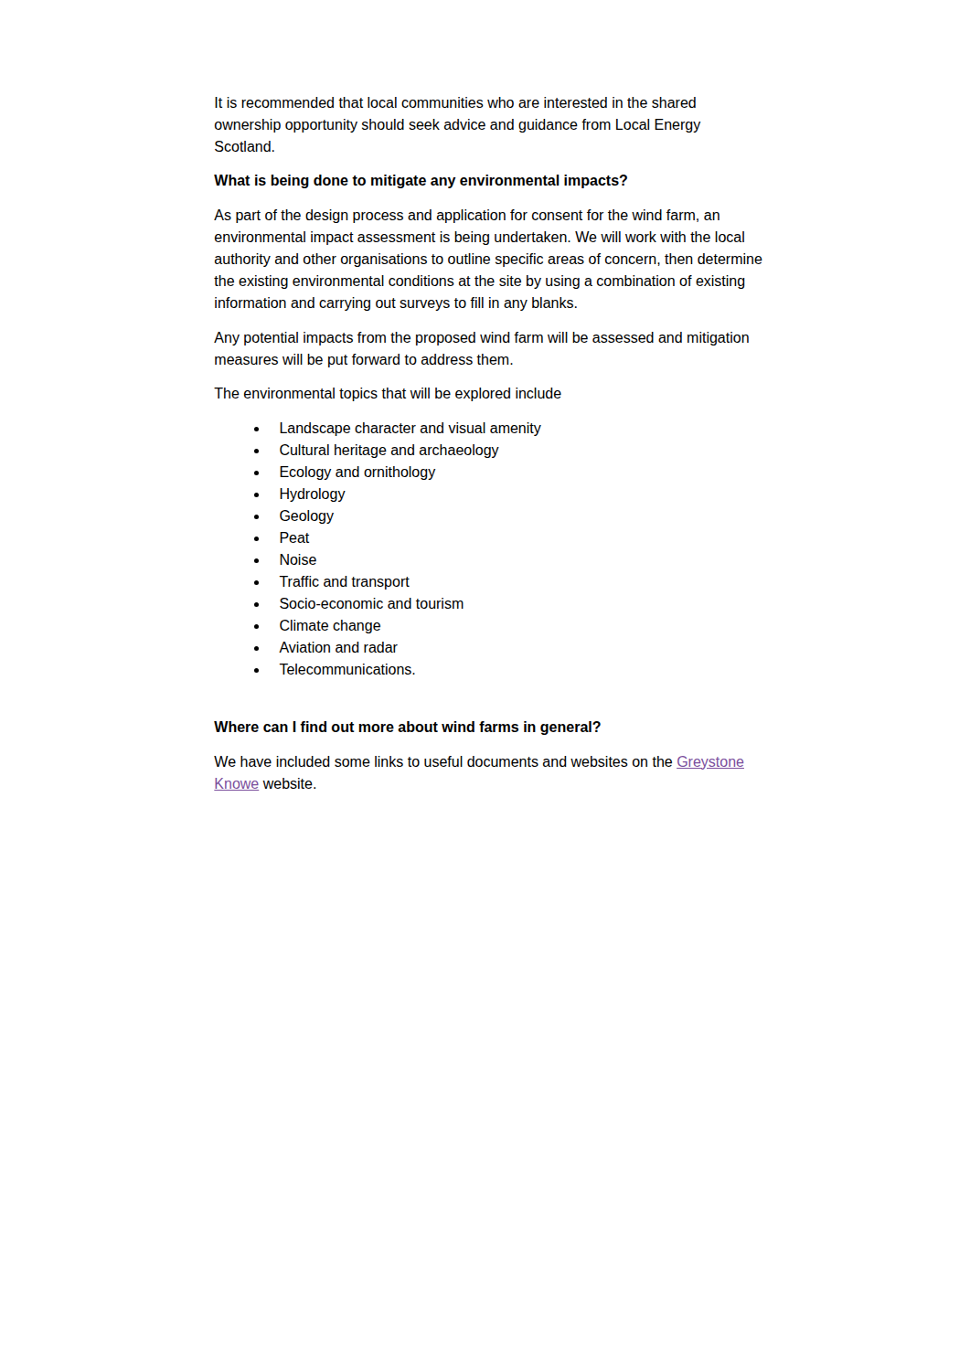It is recommended that local communities who are interested in the shared ownership opportunity should seek advice and guidance from Local Energy Scotland.
What is being done to mitigate any environmental impacts?
As part of the design process and application for consent for the wind farm, an environmental impact assessment is being undertaken. We will work with the local authority and other organisations to outline specific areas of concern, then determine the existing environmental conditions at the site by using a combination of existing information and carrying out surveys to fill in any blanks.
Any potential impacts from the proposed wind farm will be assessed and mitigation measures will be put forward to address them.
The environmental topics that will be explored include
Landscape character and visual amenity
Cultural heritage and archaeology
Ecology and ornithology
Hydrology
Geology
Peat
Noise
Traffic and transport
Socio-economic and tourism
Climate change
Aviation and radar
Telecommunications.
Where can I find out more about wind farms in general?
We have included some links to useful documents and websites on the Greystone Knowe website.